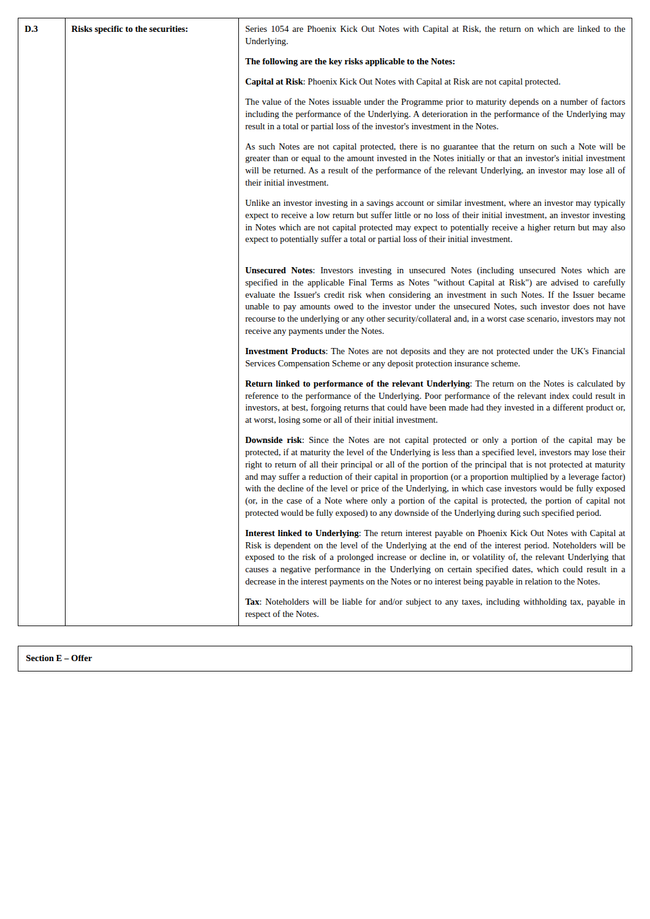| D.3 | Risks specific to the securities: | Series 1054 are Phoenix Kick Out Notes with Capital at Risk, the return on which are linked to the Underlying. The following are the key risks applicable to the Notes: Capital at Risk : Phoenix Kick Out Notes with Capital at Risk are not capital protected. The value of the Notes issuable under the Programme prior to maturity depends on a number of factors including the performance of the Underlying. A deterioration in the performance of the Underlying may result in a total or partial loss of the investor's investment in the Notes. As such Notes are not capital protected, there is no guarantee that the return on such a Note will be greater than or equal to the amount invested in the Notes initially or that an investor's initial investment will be returned. As a result of the performance of the relevant Underlying, an investor may lose all of their initial investment. Unlike an investor investing in a savings account or similar investment, where an investor may typically expect to receive a low return but suffer little or no loss of their initial investment, an investor investing in Notes which are not capital protected may expect to potentially receive a higher return but may also expect to potentially suffer a total or partial loss of their initial investment. Unsecured Notes : Investors investing in unsecured Notes (including unsecured Notes which are specified in the applicable Final Terms as Notes "without Capital at Risk") are advised to carefully evaluate the Issuer's credit risk when considering an investment in such Notes. If the Issuer became unable to pay amounts owed to the investor under the unsecured Notes, such investor does not have recourse to the underlying or any other security/collateral and, in a worst case scenario, investors may not receive any payments under the Notes. Investment Products : The Notes are not deposits and they are not protected under the UK's Financial Services Compensation Scheme or any deposit protection insurance scheme. Return linked to performance of the relevant Underlying : The return on the Notes is calculated by reference to the performance of the Underlying. Poor performance of the relevant index could result in investors, at best, forgoing returns that could have been made had they invested in a different product or, at worst, losing some or all of their initial investment. Downside risk : Since the Notes are not capital protected or only a portion of the capital may be protected, if at maturity the level of the Underlying is less than a specified level, investors may lose their right to return of all their principal or all of the portion of the principal that is not protected at maturity and may suffer a reduction of their capital in proportion (or a proportion multiplied by a leverage factor) with the decline of the level or price of the Underlying, in which case investors would be fully exposed (or, in the case of a Note where only a portion of the capital is protected, the portion of capital not protected would be fully exposed) to any downside of the Underlying during such specified period. Interest linked to Underlying : The return interest payable on Phoenix Kick Out Notes with Capital at Risk is dependent on the level of the Underlying at the end of the interest period. Noteholders will be exposed to the risk of a prolonged increase or decline in, or volatility of, the relevant Underlying that causes a negative performance in the Underlying on certain specified dates, which could result in a decrease in the interest payments on the Notes or no interest being payable in relation to the Notes. Tax : Noteholders will be liable for and/or subject to any taxes, including withholding tax, payable in respect of the Notes. |
Section E – Offer